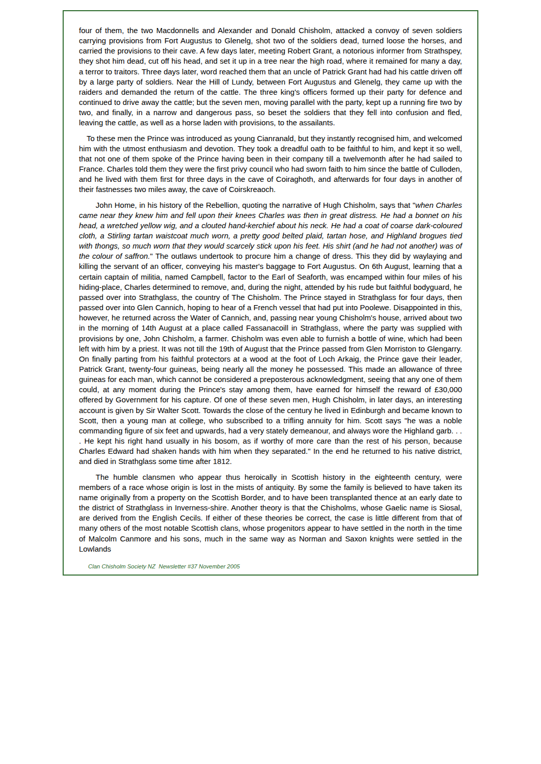four of them, the two Macdonnells and Alexander and Donald Chisholm, attacked a convoy of seven soldiers carrying provisions from Fort Augustus to Glenelg, shot two of the soldiers dead, turned loose the horses, and carried the provisions to their cave. A few days later, meeting Robert Grant, a notorious informer from Strathspey, they shot him dead, cut off his head, and set it up in a tree near the high road, where it remained for many a day, a terror to traitors. Three days later, word reached them that an uncle of Patrick Grant had had his cattle driven off by a large party of soldiers. Near the Hill of Lundy, between Fort Augustus and Glenelg, they came up with the raiders and demanded the return of the cattle. The three king's officers formed up their party for defence and continued to drive away the cattle; but the seven men, moving parallel with the party, kept up a running fire two by two, and finally, in a narrow and dangerous pass, so beset the soldiers that they fell into confusion and fled, leaving the cattle, as well as a horse laden with provisions, to the assailants.
To these men the Prince was introduced as young Cianranald, but they instantly recognised him, and welcomed him with the utmost enthusiasm and devotion. They took a dreadful oath to be faithful to him, and kept it so well, that not one of them spoke of the Prince having been in their company till a twelvemonth after he had sailed to France. Charles told them they were the first privy council who had sworn faith to him since the battle of Culloden, and he lived with them first for three days in the cave of Coiraghoth, and afterwards for four days in another of their fastnesses two miles away, the cave of Coirskreaoch.
John Home, in his history of the Rebellion, quoting the narrative of Hugh Chisholm, says that "when Charles came near they knew him and fell upon their knees Charles was then in great distress. He had a bonnet on his head, a wretched yellow wig, and a clouted hand-kerchief about his neck. He had a coat of coarse dark-coloured cloth, a Stirling tartan waistcoat much worn, a pretty good belted plaid, tartan hose, and Highland brogues tied with thongs, so much worn that they would scarcely stick upon his feet. His shirt (and he had not another) was of the colour of saffron." The outlaws undertook to procure him a change of dress. This they did by waylaying and killing the servant of an officer, conveying his master's baggage to Fort Augustus. On 6th August, learning that a certain captain of militia, named Campbell, factor to the Earl of Seaforth, was encamped within four miles of his hiding-place, Charles determined to remove, and, during the night, attended by his rude but faithful bodyguard, he passed over into Strathglass, the country of The Chisholm. The Prince stayed in Strathglass for four days, then passed over into Glen Cannich, hoping to hear of a French vessel that had put into Poolewe. Disappointed in this, however, he returned across the Water of Cannich, and, passing near young Chisholm's house, arrived about two in the morning of 14th August at a place called Fassanacoill in Strathglass, where the party was supplied with provisions by one, John Chisholm, a farmer. Chisholm was even able to furnish a bottle of wine, which had been left with him by a priest. It was not till the 19th of August that the Prince passed from Glen Morriston to Glengarry. On finally parting from his faithful protectors at a wood at the foot of Loch Arkaig, the Prince gave their leader, Patrick Grant, twenty-four guineas, being nearly all the money he possessed. This made an allowance of three guineas for each man, which cannot be considered a preposterous acknowledgment, seeing that any one of them could, at any moment during the Prince's stay among them, have earned for himself the reward of £30,000 offered by Government for his capture. Of one of these seven men, Hugh Chisholm, in later days, an interesting account is given by Sir Walter Scott. Towards the close of the century he lived in Edinburgh and became known to Scott, then a young man at college, who subscribed to a trifling annuity for him. Scott says "he was a noble commanding figure of six feet and upwards, had a very stately demeanour, and always wore the Highland garb. . . . He kept his right hand usually in his bosom, as if worthy of more care than the rest of his person, because Charles Edward had shaken hands with him when they separated." In the end he returned to his native district, and died in Strathglass some time after 1812.
The humble clansmen who appear thus heroically in Scottish history in the eighteenth century, were members of a race whose origin is lost in the mists of antiquity. By some the family is believed to have taken its name originally from a property on the Scottish Border, and to have been transplanted thence at an early date to the district of Strathglass in Inverness-shire. Another theory is that the Chisholms, whose Gaelic name is Siosal, are derived from the English Cecils. If either of these theories be correct, the case is little different from that of many others of the most notable Scottish clans, whose progenitors appear to have settled in the north in the time of Malcolm Canmore and his sons, much in the same way as Norman and Saxon knights were settled in the Lowlands
Clan Chisholm Society NZ Newsletter #37 November 2005